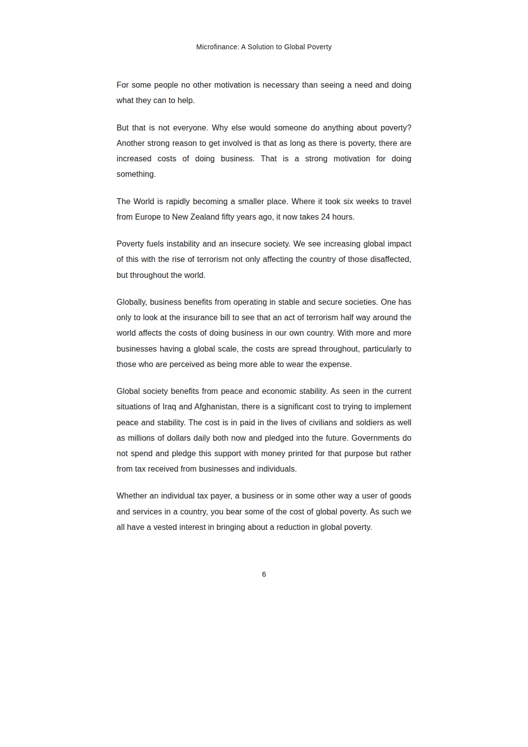Microfinance: A Solution to Global Poverty
For some people no other motivation is necessary than seeing a need and doing what they can to help.
But that is not everyone. Why else would someone do anything about poverty? Another strong reason to get involved is that as long as there is poverty, there are increased costs of doing business. That is a strong motivation for doing something.
The World is rapidly becoming a smaller place. Where it took six weeks to travel from Europe to New Zealand fifty years ago, it now takes 24 hours.
Poverty fuels instability and an insecure society. We see increasing global impact of this with the rise of terrorism not only affecting the country of those disaffected, but throughout the world.
Globally, business benefits from operating in stable and secure societies. One has only to look at the insurance bill to see that an act of terrorism half way around the world affects the costs of doing business in our own country. With more and more businesses having a global scale, the costs are spread throughout, particularly to those who are perceived as being more able to wear the expense.
Global society benefits from peace and economic stability. As seen in the current situations of Iraq and Afghanistan, there is a significant cost to trying to implement peace and stability. The cost is in paid in the lives of civilians and soldiers as well as millions of dollars daily both now and pledged into the future. Governments do not spend and pledge this support with money printed for that purpose but rather from tax received from businesses and individuals.
Whether an individual tax payer, a business or in some other way a user of goods and services in a country, you bear some of the cost of global poverty. As such we all have a vested interest in bringing about a reduction in global poverty.
6